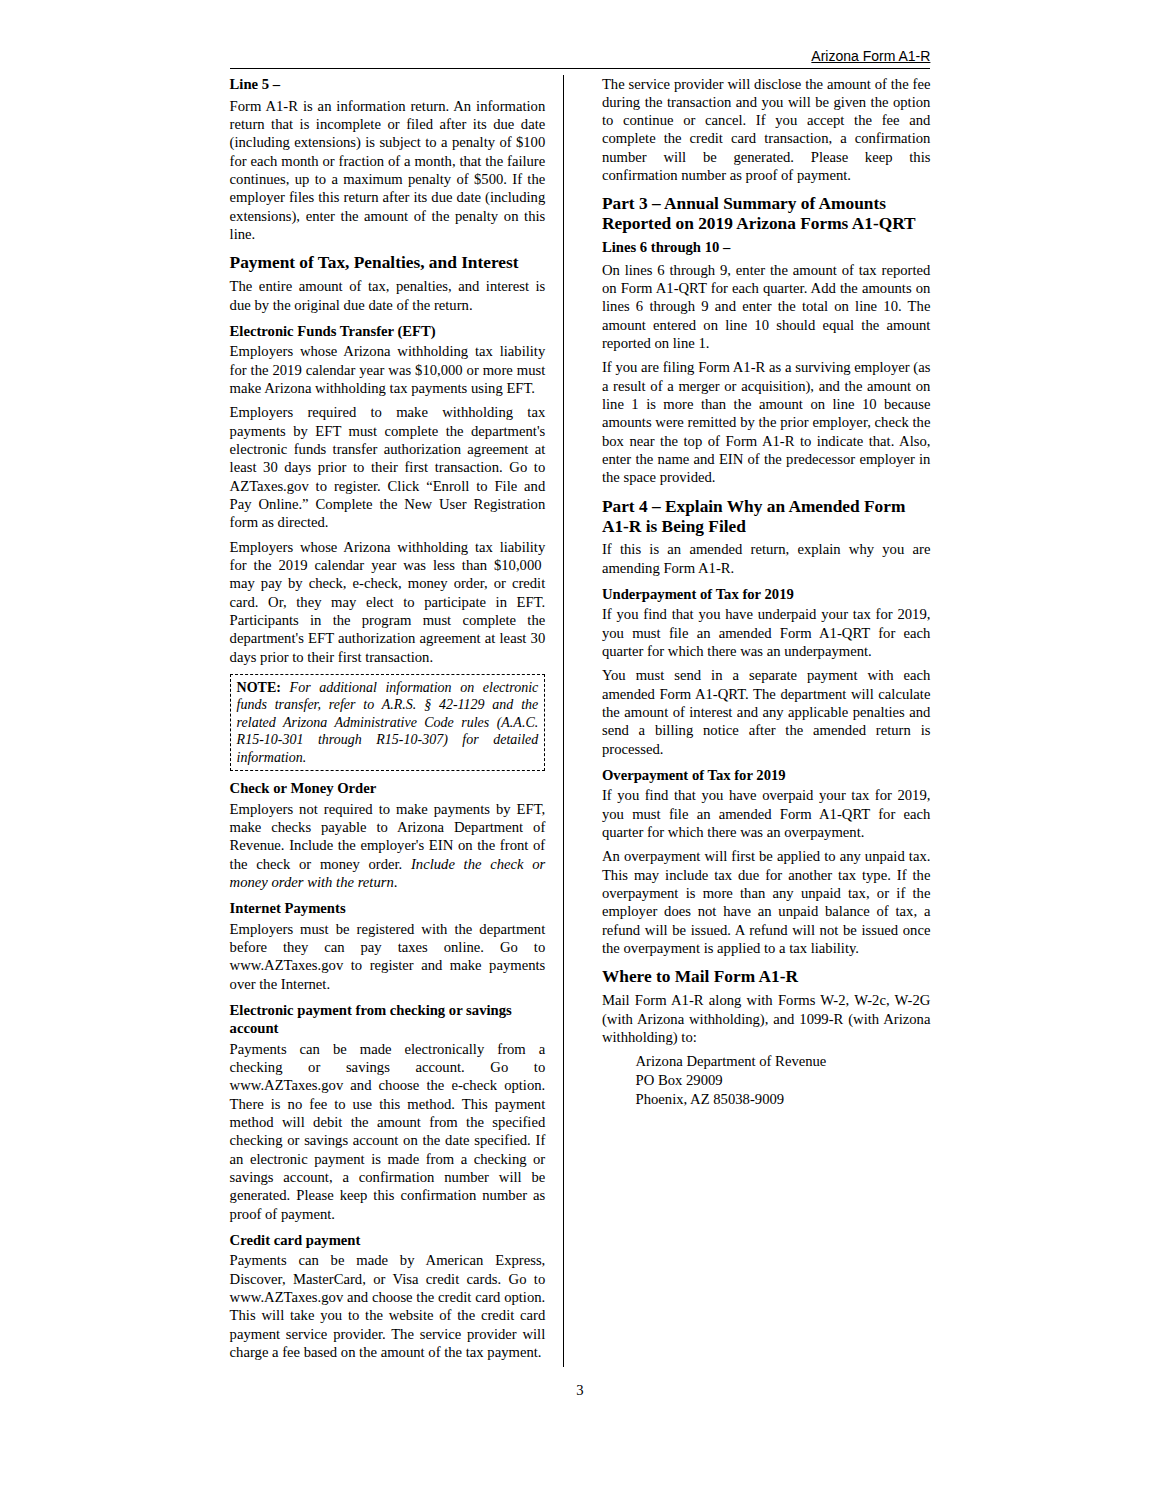Arizona Form A1-R
Line 5 –
Form A1-R is an information return. An information return that is incomplete or filed after its due date (including extensions) is subject to a penalty of $100 for each month or fraction of a month, that the failure continues, up to a maximum penalty of $500. If the employer files this return after its due date (including extensions), enter the amount of the penalty on this line.
Payment of Tax, Penalties, and Interest
The entire amount of tax, penalties, and interest is due by the original due date of the return.
Electronic Funds Transfer (EFT)
Employers whose Arizona withholding tax liability for the 2019 calendar year was $10,000 or more must make Arizona withholding tax payments using EFT.
Employers required to make withholding tax payments by EFT must complete the department's electronic funds transfer authorization agreement at least 30 days prior to their first transaction. Go to AZTaxes.gov to register. Click “Enroll to File and Pay Online.” Complete the New User Registration form as directed.
Employers whose Arizona withholding tax liability for the 2019 calendar year was less than $10,000 may pay by check, e-check, money order, or credit card. Or, they may elect to participate in EFT. Participants in the program must complete the department's EFT authorization agreement at least 30 days prior to their first transaction.
NOTE: For additional information on electronic funds transfer, refer to A.R.S. § 42-1129 and the related Arizona Administrative Code rules (A.A.C. R15-10-301 through R15-10-307) for detailed information.
Check or Money Order
Employers not required to make payments by EFT, make checks payable to Arizona Department of Revenue. Include the employer's EIN on the front of the check or money order. Include the check or money order with the return.
Internet Payments
Employers must be registered with the department before they can pay taxes online. Go to www.AZTaxes.gov to register and make payments over the Internet.
Electronic payment from checking or savings account
Payments can be made electronically from a checking or savings account. Go to www.AZTaxes.gov and choose the e-check option. There is no fee to use this method. This payment method will debit the amount from the specified checking or savings account on the date specified. If an electronic payment is made from a checking or savings account, a confirmation number will be generated. Please keep this confirmation number as proof of payment.
Credit card payment
Payments can be made by American Express, Discover, MasterCard, or Visa credit cards. Go to www.AZTaxes.gov and choose the credit card option. This will take you to the website of the credit card payment service provider. The service provider will charge a fee based on the amount of the tax payment.
The service provider will disclose the amount of the fee during the transaction and you will be given the option to continue or cancel. If you accept the fee and complete the credit card transaction, a confirmation number will be generated. Please keep this confirmation number as proof of payment.
Part 3 – Annual Summary of Amounts Reported on 2019 Arizona Forms A1-QRT
Lines 6 through 10 –
On lines 6 through 9, enter the amount of tax reported on Form A1-QRT for each quarter. Add the amounts on lines 6 through 9 and enter the total on line 10. The amount entered on line 10 should equal the amount reported on line 1.
If you are filing Form A1-R as a surviving employer (as a result of a merger or acquisition), and the amount on line 1 is more than the amount on line 10 because amounts were remitted by the prior employer, check the box near the top of Form A1-R to indicate that. Also, enter the name and EIN of the predecessor employer in the space provided.
Part 4 – Explain Why an Amended Form A1-R is Being Filed
If this is an amended return, explain why you are amending Form A1-R.
Underpayment of Tax for 2019
If you find that you have underpaid your tax for 2019, you must file an amended Form A1-QRT for each quarter for which there was an underpayment.
You must send in a separate payment with each amended Form A1-QRT. The department will calculate the amount of interest and any applicable penalties and send a billing notice after the amended return is processed.
Overpayment of Tax for 2019
If you find that you have overpaid your tax for 2019, you must file an amended Form A1-QRT for each quarter for which there was an overpayment.
An overpayment will first be applied to any unpaid tax. This may include tax due for another tax type. If the overpayment is more than any unpaid tax, or if the employer does not have an unpaid balance of tax, a refund will be issued. A refund will not be issued once the overpayment is applied to a tax liability.
Where to Mail Form A1-R
Mail Form A1-R along with Forms W-2, W-2c, W-2G (with Arizona withholding), and 1099-R (with Arizona withholding) to:
Arizona Department of Revenue
PO Box 29009
Phoenix, AZ 85038-9009
3